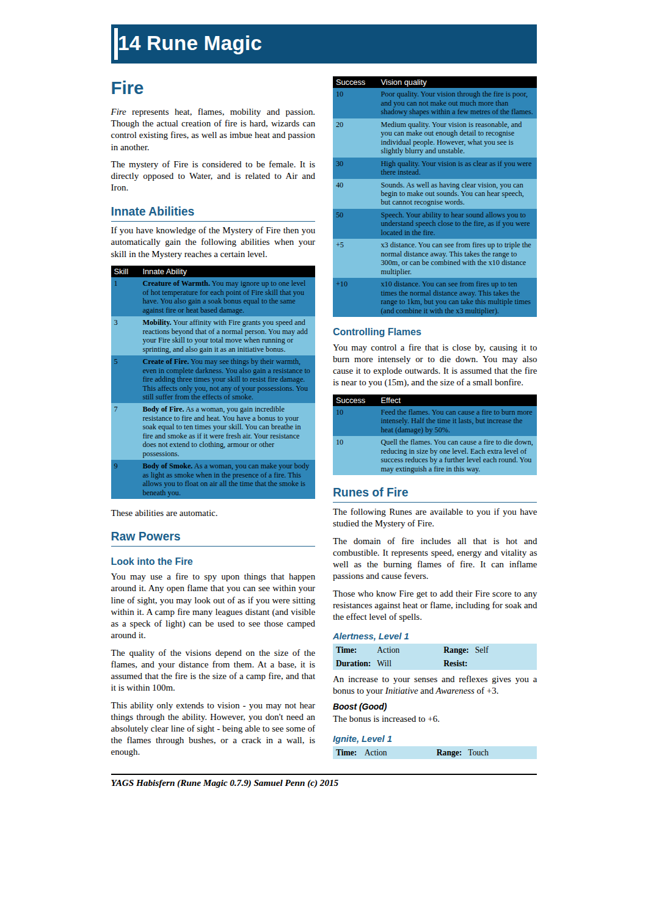14 Rune Magic
Fire
Fire represents heat, flames, mobility and passion. Though the actual creation of fire is hard, wizards can control existing fires, as well as imbue heat and passion in another.
The mystery of Fire is considered to be female. It is directly opposed to Water, and is related to Air and Iron.
Innate Abilities
If you have knowledge of the Mystery of Fire then you automatically gain the following abilities when your skill in the Mystery reaches a certain level.
| Skill | Innate Ability |
| --- | --- |
| 1 | Creature of Warmth. You may ignore up to one level of hot temperature for each point of Fire skill that you have. You also gain a soak bonus equal to the same against fire or heat based damage. |
| 3 | Mobility. Your affinity with Fire grants you speed and reactions beyond that of a normal person. You may add your Fire skill to your total move when running or sprinting, and also gain it as an initiative bonus. |
| 5 | Create of Fire. You may see things by their warmth, even in complete darkness. You also gain a resistance to fire adding three times your skill to resist fire damage. This affects only you, not any of your possessions. You still suffer from the effects of smoke. |
| 7 | Body of Fire. As a woman, you gain incredible resistance to fire and heat. You have a bonus to your soak equal to ten times your skill. You can breathe in fire and smoke as if it were fresh air. Your resistance does not extend to clothing, armour or other possessions. |
| 9 | Body of Smoke. As a woman, you can make your body as light as smoke when in the presence of a fire. This allows you to float on air all the time that the smoke is beneath you. |
These abilities are automatic.
Raw Powers
Look into the Fire
You may use a fire to spy upon things that happen around it. Any open flame that you can see within your line of sight, you may look out of as if you were sitting within it. A camp fire many leagues distant (and visible as a speck of light) can be used to see those camped around it.
The quality of the visions depend on the size of the flames, and your distance from them. At a base, it is assumed that the fire is the size of a camp fire, and that it is within 100m.
This ability only extends to vision - you may not hear things through the ability. However, you don't need an absolutely clear line of sight - being able to see some of the flames through bushes, or a crack in a wall, is enough.
| Success | Vision quality |
| --- | --- |
| 10 | Poor quality. Your vision through the fire is poor, and you can not make out much more than shadowy shapes within a few metres of the flames. |
| 20 | Medium quality. Your vision is reasonable, and you can make out enough detail to recognise individual people. However, what you see is slightly blurry and unstable. |
| 30 | High quality. Your vision is as clear as if you were there instead. |
| 40 | Sounds. As well as having clear vision, you can begin to make out sounds. You can hear speech, but cannot recognise words. |
| 50 | Speech. Your ability to hear sound allows you to understand speech close to the fire, as if you were located in the fire. |
| +5 | x3 distance. You can see from fires up to triple the normal distance away. This takes the range to 300m, or can be combined with the x10 distance multiplier. |
| +10 | x10 distance. You can see from fires up to ten times the normal distance away. This takes the range to 1km, but you can take this multiple times (and combine it with the x3 multiplier). |
Controlling Flames
You may control a fire that is close by, causing it to burn more intensely or to die down. You may also cause it to explode outwards. It is assumed that the fire is near to you (15m), and the size of a small bonfire.
| Success | Effect |
| --- | --- |
| 10 | Feed the flames. You can cause a fire to burn more intensely. Half the time it lasts, but increase the heat (damage) by 50%. |
| 10 | Quell the flames. You can cause a fire to die down, reducing in size by one level. Each extra level of success reduces by a further level each round. You may extinguish a fire in this way. |
Runes of Fire
The following Runes are available to you if you have studied the Mystery of Fire.
The domain of fire includes all that is hot and combustible. It represents speed, energy and vitality as well as the burning flames of fire. It can inflame passions and cause fevers.
Those who know Fire get to add their Fire score to any resistances against heat or flame, including for soak and the effect level of spells.
Alertness, Level 1
| Time: | Action | Range: | Self |
| Duration: | Will | Resist: | |
An increase to your senses and reflexes gives you a bonus to your Initiative and Awareness of +3.
Boost (Good)
The bonus is increased to +6.
Ignite, Level 1
| Time: | Action | Range: | Touch |
YAGS Habisfern (Rune Magic 0.7.9) Samuel Penn (c) 2015